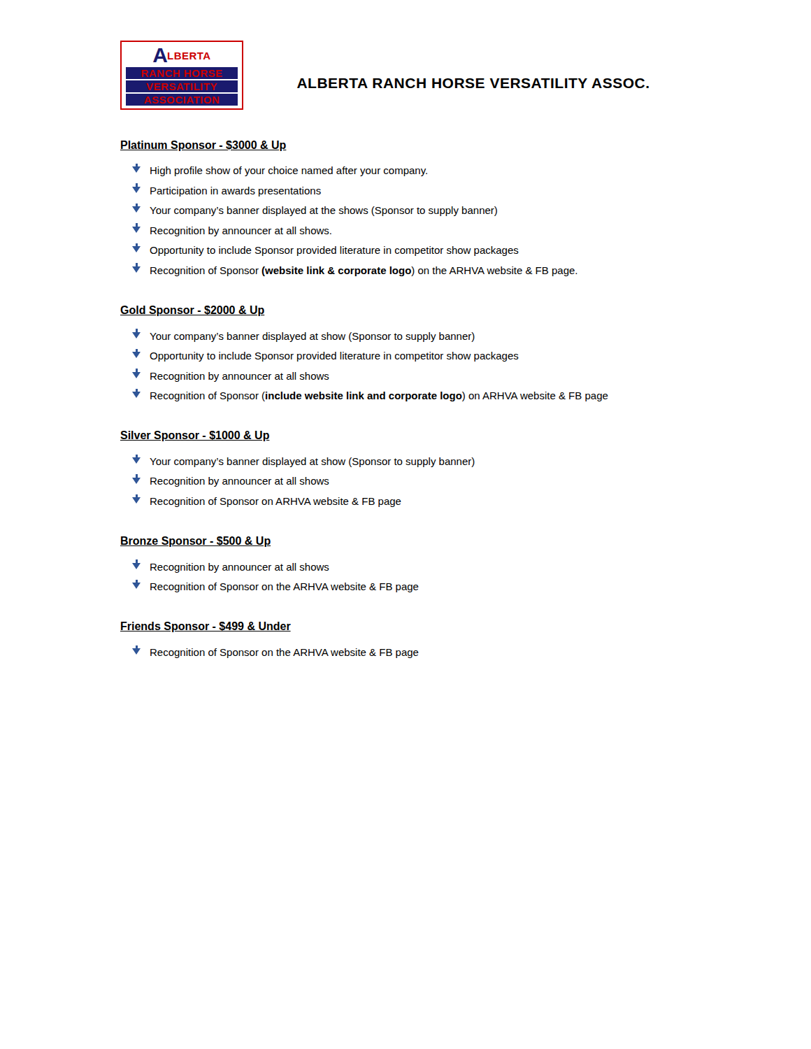ALBERTA RANCH HORSE VERSATILITY ASSOCIATION
ALBERTA RANCH HORSE VERSATILITY ASSOC.
Platinum Sponsor - $3000 & Up
High profile show of your choice named after your company.
Participation in awards presentations
Your company’s banner displayed at the shows (Sponsor to supply banner)
Recognition by announcer at all shows.
Opportunity to include Sponsor provided literature in competitor show packages
Recognition of Sponsor (website link & corporate logo) on the ARHVA website & FB page.
Gold Sponsor - $2000 & Up
Your company’s banner displayed at show (Sponsor to supply banner)
Opportunity to include Sponsor provided literature in competitor show packages
Recognition by announcer at all shows
Recognition of Sponsor (include website link and corporate logo) on ARHVA website & FB page
Silver Sponsor - $1000 & Up
Your company’s banner displayed at show (Sponsor to supply banner)
Recognition by announcer at all shows
Recognition of Sponsor on ARHVA website & FB page
Bronze Sponsor - $500 & Up
Recognition by announcer at all shows
Recognition of Sponsor on the ARHVA website & FB page
Friends Sponsor - $499 & Under
Recognition of Sponsor on the ARHVA website & FB page